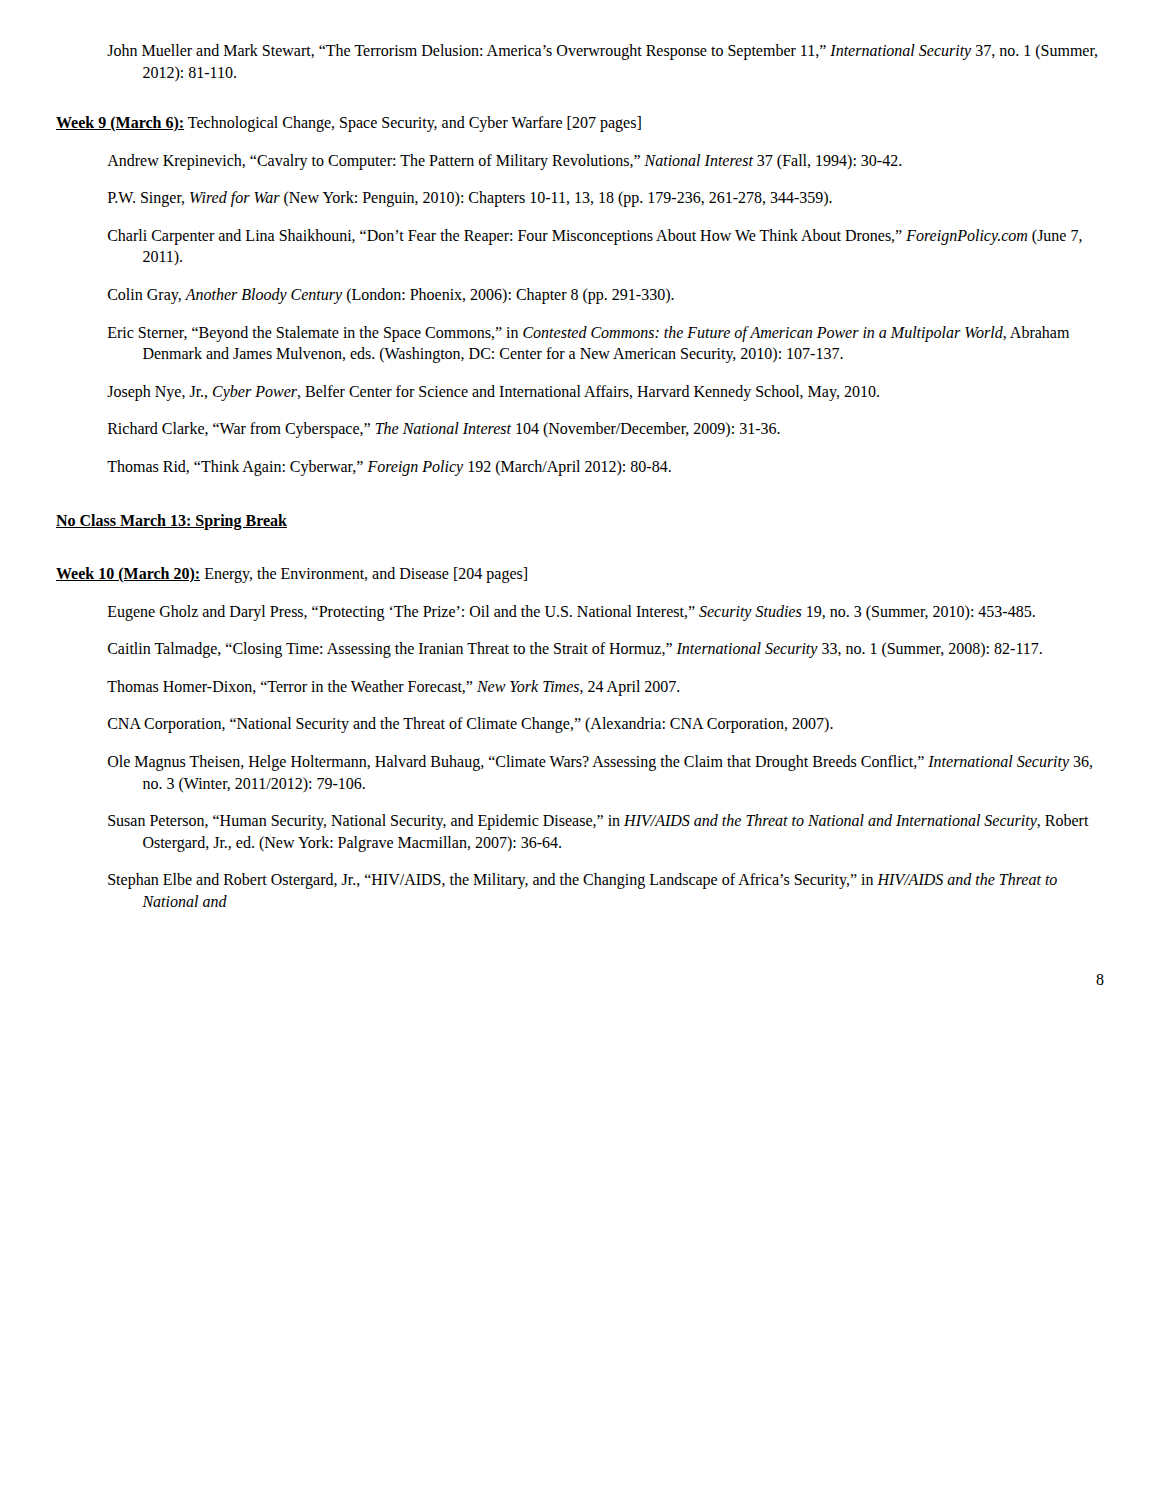John Mueller and Mark Stewart, “The Terrorism Delusion: America’s Overwrought Response to September 11,” International Security 37, no. 1 (Summer, 2012): 81-110.
Week 9 (March 6): Technological Change, Space Security, and Cyber Warfare [207 pages]
Andrew Krepinevich, “Cavalry to Computer: The Pattern of Military Revolutions,” National Interest 37 (Fall, 1994): 30-42.
P.W. Singer, Wired for War (New York: Penguin, 2010): Chapters 10-11, 13, 18 (pp. 179-236, 261-278, 344-359).
Charli Carpenter and Lina Shaikhouni, “Don’t Fear the Reaper: Four Misconceptions About How We Think About Drones,” ForeignPolicy.com (June 7, 2011).
Colin Gray, Another Bloody Century (London: Phoenix, 2006): Chapter 8 (pp. 291-330).
Eric Sterner, “Beyond the Stalemate in the Space Commons,” in Contested Commons: the Future of American Power in a Multipolar World, Abraham Denmark and James Mulvenon, eds. (Washington, DC: Center for a New American Security, 2010): 107-137.
Joseph Nye, Jr., Cyber Power, Belfer Center for Science and International Affairs, Harvard Kennedy School, May, 2010.
Richard Clarke, “War from Cyberspace,” The National Interest 104 (November/December, 2009): 31-36.
Thomas Rid, “Think Again: Cyberwar,” Foreign Policy 192 (March/April 2012): 80-84.
No Class March 13: Spring Break
Week 10 (March 20): Energy, the Environment, and Disease [204 pages]
Eugene Gholz and Daryl Press, “Protecting ‘The Prize’: Oil and the U.S. National Interest,” Security Studies 19, no. 3 (Summer, 2010): 453-485.
Caitlin Talmadge, “Closing Time: Assessing the Iranian Threat to the Strait of Hormuz,” International Security 33, no. 1 (Summer, 2008): 82-117.
Thomas Homer-Dixon, “Terror in the Weather Forecast,” New York Times, 24 April 2007.
CNA Corporation, “National Security and the Threat of Climate Change,” (Alexandria: CNA Corporation, 2007).
Ole Magnus Theisen, Helge Holtermann, Halvard Buhaug, “Climate Wars? Assessing the Claim that Drought Breeds Conflict,” International Security 36, no. 3 (Winter, 2011/2012): 79-106.
Susan Peterson, “Human Security, National Security, and Epidemic Disease,” in HIV/AIDS and the Threat to National and International Security, Robert Ostergard, Jr., ed. (New York: Palgrave Macmillan, 2007): 36-64.
Stephan Elbe and Robert Ostergard, Jr., “HIV/AIDS, the Military, and the Changing Landscape of Africa’s Security,” in HIV/AIDS and the Threat to National and
8